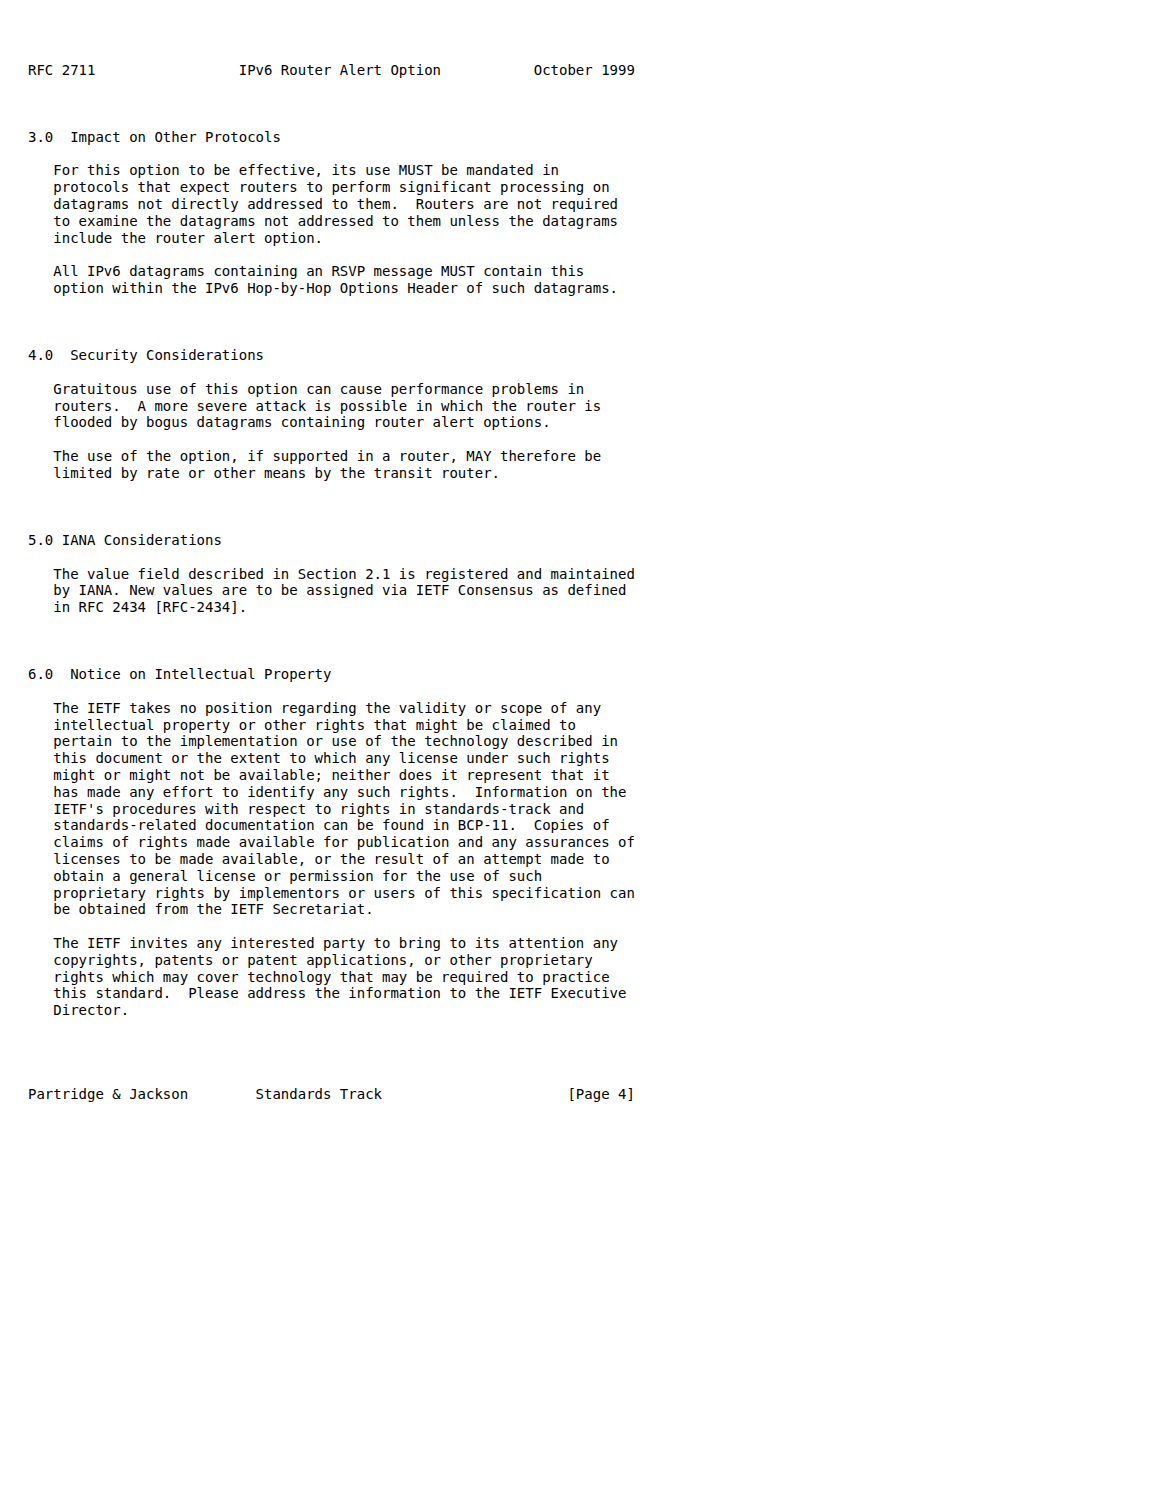RFC 2711 IPv6 Router Alert Option October 1999
3.0 Impact on Other Protocols
For this option to be effective, its use MUST be mandated in protocols that expect routers to perform significant processing on datagrams not directly addressed to them. Routers are not required to examine the datagrams not addressed to them unless the datagrams include the router alert option. All IPv6 datagrams containing an RSVP message MUST contain this option within the IPv6 Hop-by-Hop Options Header of such datagrams.
4.0 Security Considerations
Gratuitous use of this option can cause performance problems in routers. A more severe attack is possible in which the router is flooded by bogus datagrams containing router alert options. The use of the option, if supported in a router, MAY therefore be limited by rate or other means by the transit router.
5.0 IANA Considerations
The value field described in Section 2.1 is registered and maintained by IANA. New values are to be assigned via IETF Consensus as defined in RFC 2434 [RFC-2434].
6.0 Notice on Intellectual Property
The IETF takes no position regarding the validity or scope of any intellectual property or other rights that might be claimed to pertain to the implementation or use of the technology described in this document or the extent to which any license under such rights might or might not be available; neither does it represent that it has made any effort to identify any such rights. Information on the IETF's procedures with respect to rights in standards-track and standards-related documentation can be found in BCP-11. Copies of claims of rights made available for publication and any assurances of licenses to be made available, or the result of an attempt made to obtain a general license or permission for the use of such proprietary rights by implementors or users of this specification can be obtained from the IETF Secretariat. The IETF invites any interested party to bring to its attention any copyrights, patents or patent applications, or other proprietary rights which may cover technology that may be required to practice this standard. Please address the information to the IETF Executive Director.
Partridge & Jackson Standards Track [Page 4]